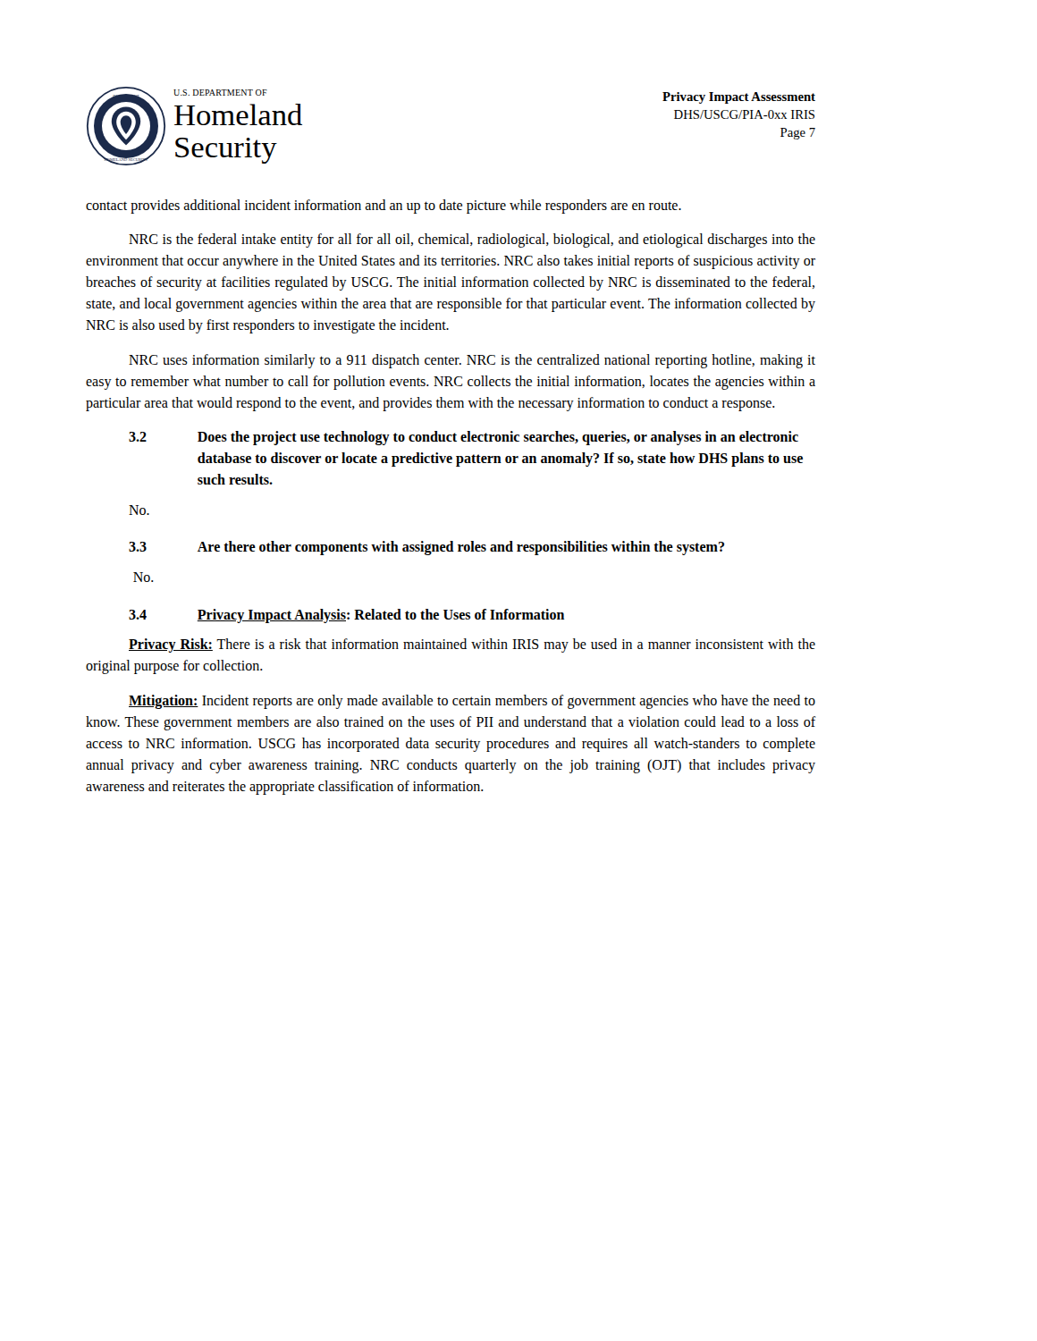DEPARTMENT HOMELAND SECURITY
U.S. Department of
Homeland
Security
Privacy Impact Assessment
DHS/USCG/PIA-0xx IRIS
Page 7
contact provides additional incident information and an up to date picture while responders are en route.
NRC is the federal intake entity for all for all oil, chemical, radiological, biological, and etiological discharges into the environment that occur anywhere in the United States and its territories. NRC also takes initial reports of suspicious activity or breaches of security at facilities regulated by USCG. The initial information collected by NRC is disseminated to the federal, state, and local government agencies within the area that are responsible for that particular event. The information collected by NRC is also used by first responders to investigate the incident.
NRC uses information similarly to a 911 dispatch center. NRC is the centralized national reporting hotline, making it easy to remember what number to call for pollution events. NRC collects the initial information, locates the agencies within a particular area that would respond to the event, and provides them with the necessary information to conduct a response.
3.2
Does the project use technology to conduct electronic searches, queries, or analyses in an electronic database to discover or locate a predictive pattern or an anomaly? If so, state how DHS plans to use such results.
No.
3.3
Are there other components with assigned roles and responsibilities within the system?
No.
3.4
Privacy Impact Analysis: Related to the Uses of Information
Privacy Risk: There is a risk that information maintained within IRIS may be used in a manner inconsistent with the original purpose for collection.
Mitigation: Incident reports are only made available to certain members of government agencies who have the need to know. These government members are also trained on the uses of PII and understand that a violation could lead to a loss of access to NRC information. USCG has incorporated data security procedures and requires all watch-standers to complete annual privacy and cyber awareness training. NRC conducts quarterly on the job training (OJT) that includes privacy awareness and reiterates the appropriate classification of information.